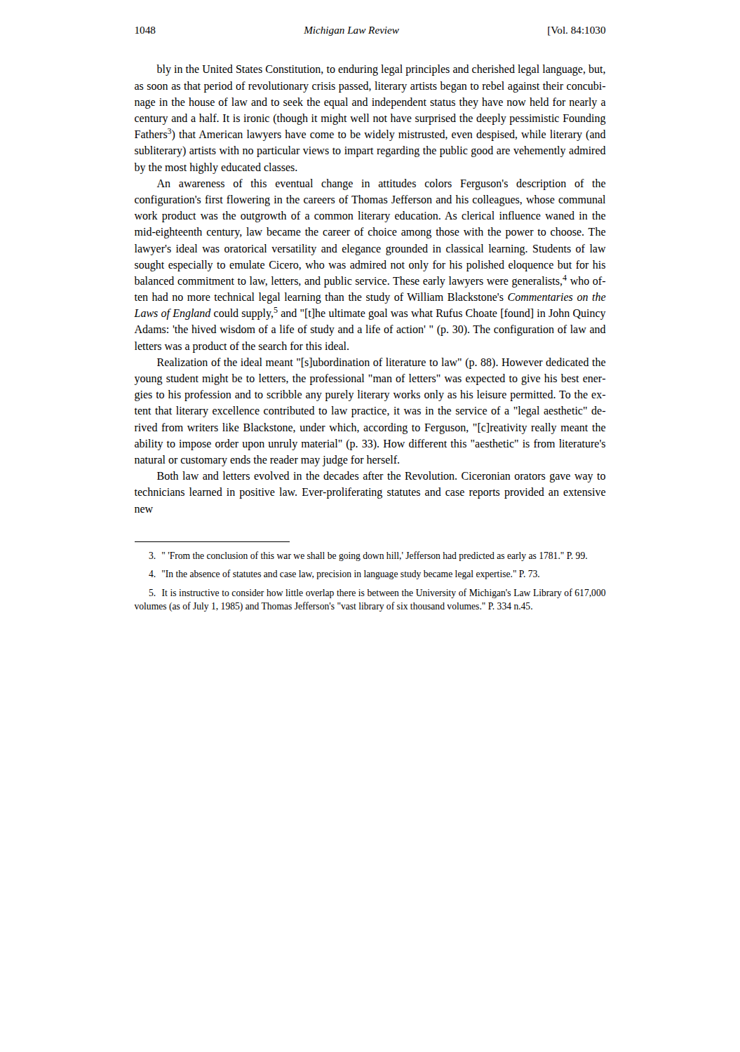1048 Michigan Law Review [Vol. 84:1030
bly in the United States Constitution, to enduring legal principles and cherished legal language, but, as soon as that period of revolutionary crisis passed, literary artists began to rebel against their concubinage in the house of law and to seek the equal and independent status they have now held for nearly a century and a half. It is ironic (though it might well not have surprised the deeply pessimistic Founding Fathers3) that American lawyers have come to be widely mistrusted, even despised, while literary (and subliterary) artists with no particular views to impart regarding the public good are vehemently admired by the most highly educated classes.
An awareness of this eventual change in attitudes colors Ferguson's description of the configuration's first flowering in the careers of Thomas Jefferson and his colleagues, whose communal work product was the outgrowth of a common literary education. As clerical influence waned in the mid-eighteenth century, law became the career of choice among those with the power to choose. The lawyer's ideal was oratorical versatility and elegance grounded in classical learning. Students of law sought especially to emulate Cicero, who was admired not only for his polished eloquence but for his balanced commitment to law, letters, and public service. These early lawyers were generalists,4 who often had no more technical legal learning than the study of William Blackstone's Commentaries on the Laws of England could supply,5 and "[t]he ultimate goal was what Rufus Choate [found] in John Quincy Adams: 'the hived wisdom of a life of study and a life of action' " (p. 30). The configuration of law and letters was a product of the search for this ideal.
Realization of the ideal meant "[s]ubordination of literature to law" (p. 88). However dedicated the young student might be to letters, the professional "man of letters" was expected to give his best energies to his profession and to scribble any purely literary works only as his leisure permitted. To the extent that literary excellence contributed to law practice, it was in the service of a "legal aesthetic" derived from writers like Blackstone, under which, according to Ferguson, "[c]reativity really meant the ability to impose order upon unruly material" (p. 33). How different this "aesthetic" is from literature's natural or customary ends the reader may judge for herself.
Both law and letters evolved in the decades after the Revolution. Ciceronian orators gave way to technicians learned in positive law. Ever-proliferating statutes and case reports provided an extensive new
3. " 'From the conclusion of this war we shall be going down hill,' Jefferson had predicted as early as 1781." P. 99.
4. "In the absence of statutes and case law, precision in language study became legal expertise." P. 73.
5. It is instructive to consider how little overlap there is between the University of Michigan's Law Library of 617,000 volumes (as of July 1, 1985) and Thomas Jefferson's "vast library of six thousand volumes." P. 334 n.45.